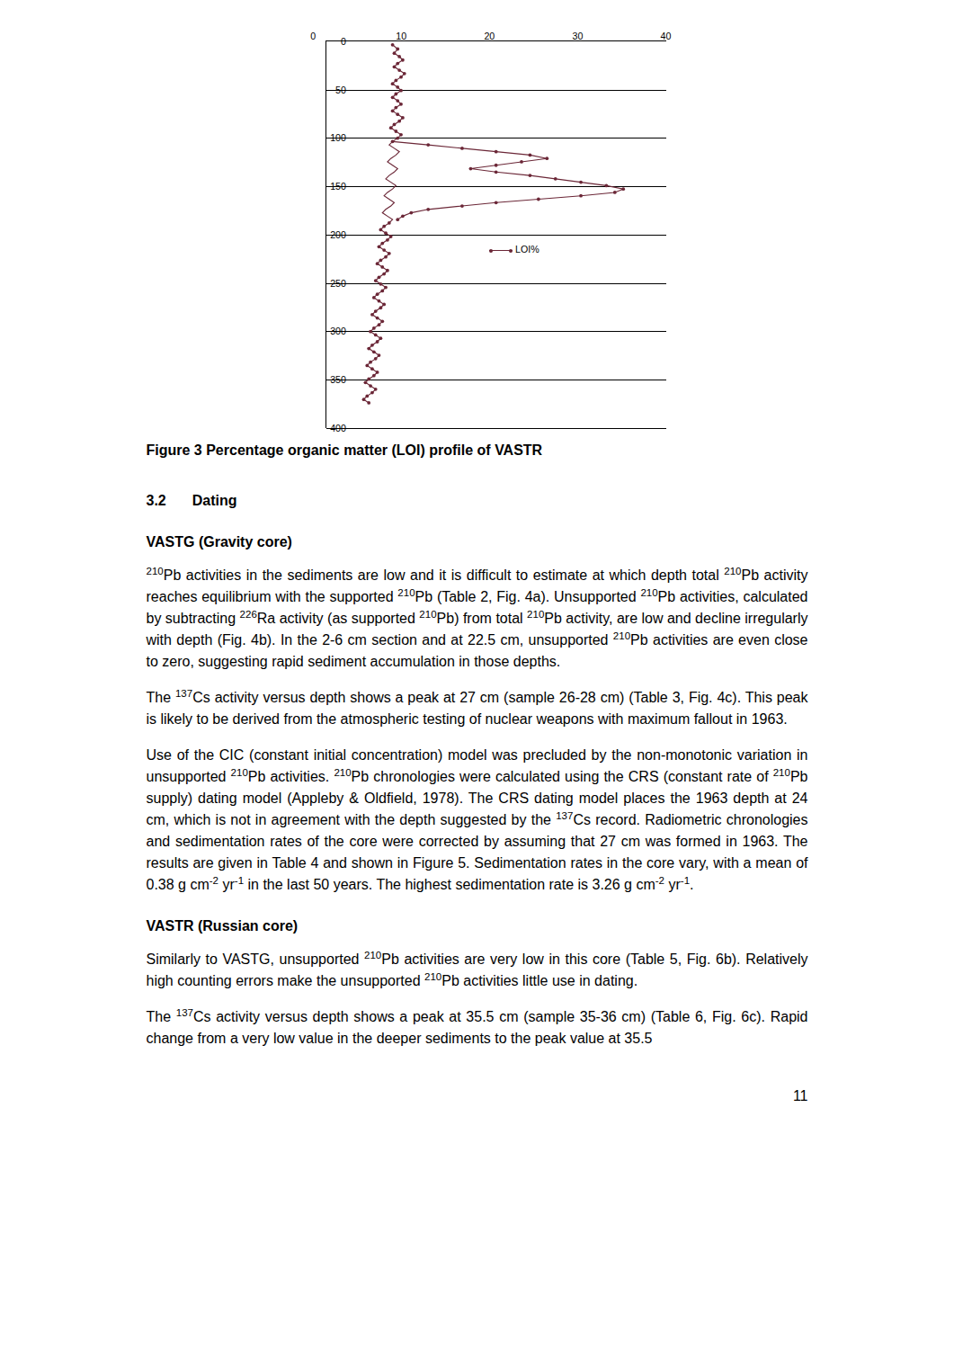0 10 20 30 40
0 50 100 150 200 250 300 350 400
LOI%
Figure 3 Percentage organic matter (LOI) profile of VASTR
3.2 Dating
VASTG (Gravity core)
210Pb activities in the sediments are low and it is difficult to estimate at which depth total 210Pb activity reaches equilibrium with the supported 210Pb (Table 2, Fig. 4a). Unsupported 210Pb activities, calculated by subtracting 226Ra activity (as supported 210Pb) from total 210Pb activity, are low and decline irregularly with depth (Fig. 4b). In the 2-6 cm section and at 22.5 cm, unsupported 210Pb activities are even close to zero, suggesting rapid sediment accumulation in those depths.
The 137Cs activity versus depth shows a peak at 27 cm (sample 26-28 cm) (Table 3, Fig. 4c). This peak is likely to be derived from the atmospheric testing of nuclear weapons with maximum fallout in 1963.
Use of the CIC (constant initial concentration) model was precluded by the non-monotonic variation in unsupported 210Pb activities. 210Pb chronologies were calculated using the CRS (constant rate of 210Pb supply) dating model (Appleby & Oldfield, 1978). The CRS dating model places the 1963 depth at 24 cm, which is not in agreement with the depth suggested by the 137Cs record. Radiometric chronologies and sedimentation rates of the core were corrected by assuming that 27 cm was formed in 1963. The results are given in Table 4 and shown in Figure 5. Sedimentation rates in the core vary, with a mean of 0.38 g cm-2 yr-1 in the last 50 years. The highest sedimentation rate is 3.26 g cm-2 yr-1.
VASTR (Russian core)
Similarly to VASTG, unsupported 210Pb activities are very low in this core (Table 5, Fig. 6b). Relatively high counting errors make the unsupported 210Pb activities little use in dating.
The 137Cs activity versus depth shows a peak at 35.5 cm (sample 35-36 cm) (Table 6, Fig. 6c). Rapid change from a very low value in the deeper sediments to the peak value at 35.5
11